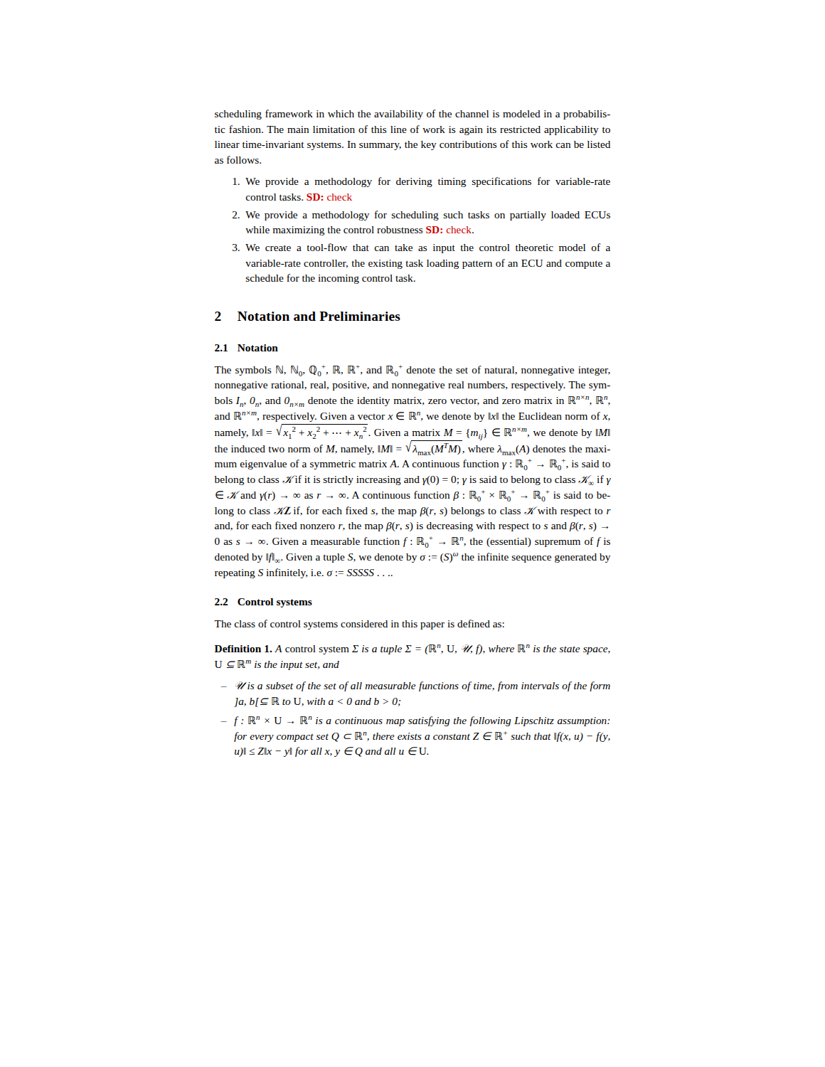scheduling framework in which the availability of the channel is modeled in a probabilistic fashion. The main limitation of this line of work is again its restricted applicability to linear time-invariant systems. In summary, the key contributions of this work can be listed as follows.
We provide a methodology for deriving timing specifications for variable-rate control tasks. SD: check
We provide a methodology for scheduling such tasks on partially loaded ECUs while maximizing the control robustness SD: check.
We create a tool-flow that can take as input the control theoretic model of a variable-rate controller, the existing task loading pattern of an ECU and compute a schedule for the incoming control task.
2 Notation and Preliminaries
2.1 Notation
The symbols ℕ, ℕ0, ℚ0+, ℝ, ℝ+, and ℝ0+ denote the set of natural, nonnegative integer, nonnegative rational, real, positive, and nonnegative real numbers, respectively. The symbols In, 0n, and 0n×m denote the identity matrix, zero vector, and zero matrix in ℝn×n, ℝn, and ℝn×m, respectively. Given a vector x ∈ ℝn, we denote by ‖x‖ the Euclidean norm of x, namely, ‖x‖ = √x12 + x22 + ⋯ + xn2. Given a matrix M = {mij} ∈ ℝn×m, we denote by ‖M‖ the induced two norm of M, namely, ‖M‖ = √λmax(MTM), where λmax(A) denotes the maximum eigenvalue of a symmetric matrix A. A continuous function γ : ℝ0+ → ℝ0+, is said to belong to class 𝒦 if it is strictly increasing and γ(0) = 0; γ is said to belong to class 𝒦∞ if γ ∈ 𝒦 and γ(r) → ∞ as r → ∞. A continuous function β : ℝ0+ × ℝ0+ → ℝ0+ is said to belong to class 𝒦𝑳 if, for each fixed s, the map β(r, s) belongs to class 𝒦 with respect to r and, for each fixed nonzero r, the map β(r, s) is decreasing with respect to s and β(r, s) → 0 as s → ∞. Given a measurable function f : ℝ0+ → ℝn, the (essential) supremum of f is denoted by ‖f‖∞. Given a tuple S, we denote by σ := (S)ω the infinite sequence generated by repeating S infinitely, i.e. σ := SSSSS . . ..
2.2 Control systems
The class of control systems considered in this paper is defined as:
Definition 1. A control system Σ is a tuple Σ = (ℝn, U, 𝒰, f), where ℝn is the state space, U ⊆ ℝm is the input set, and
𝒰 is a subset of the set of all measurable functions of time, from intervals of the form ]a, b[⊆ ℝ to U, with a < 0 and b > 0;
f : ℝn × U → ℝn is a continuous map satisfying the following Lipschitz assumption: for every compact set Q ⊂ ℝn, there exists a constant Z ∈ ℝ+ such that ‖f(x, u) − f(y, u)‖ ≤ Z‖x − y‖ for all x, y ∈ Q and all u ∈ U.